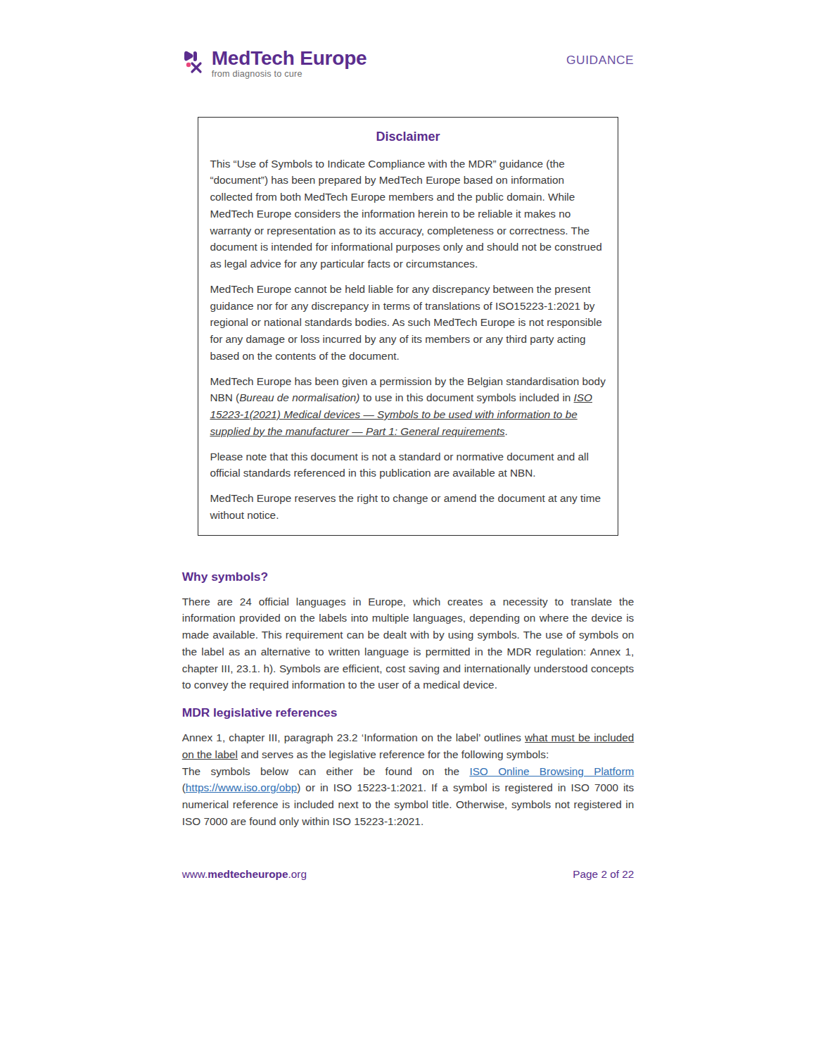MedTech Europe
from diagnosis to cure
GUIDANCE
Disclaimer
This “Use of Symbols to Indicate Compliance with the MDR” guidance (the “document”) has been prepared by MedTech Europe based on information collected from both MedTech Europe members and the public domain. While MedTech Europe considers the information herein to be reliable it makes no warranty or representation as to its accuracy, completeness or correctness. The document is intended for informational purposes only and should not be construed as legal advice for any particular facts or circumstances.
MedTech Europe cannot be held liable for any discrepancy between the present guidance nor for any discrepancy in terms of translations of ISO15223-1:2021 by regional or national standards bodies. As such MedTech Europe is not responsible for any damage or loss incurred by any of its members or any third party acting based on the contents of the document.
MedTech Europe has been given a permission by the Belgian standardisation body NBN (Bureau de normalisation) to use in this document symbols included in ISO 15223-1(2021) Medical devices — Symbols to be used with information to be supplied by the manufacturer — Part 1: General requirements.
Please note that this document is not a standard or normative document and all official standards referenced in this publication are available at NBN.
MedTech Europe reserves the right to change or amend the document at any time without notice.
Why symbols?
There are 24 official languages in Europe, which creates a necessity to translate the information provided on the labels into multiple languages, depending on where the device is made available. This requirement can be dealt with by using symbols. The use of symbols on the label as an alternative to written language is permitted in the MDR regulation: Annex 1, chapter III, 23.1. h). Symbols are efficient, cost saving and internationally understood concepts to convey the required information to the user of a medical device.
MDR legislative references
Annex 1, chapter III, paragraph 23.2 ‘Information on the label’ outlines what must be included on the label and serves as the legislative reference for the following symbols:
The symbols below can either be found on the ISO Online Browsing Platform (https://www.iso.org/obp) or in ISO 15223-1:2021. If a symbol is registered in ISO 7000 its numerical reference is included next to the symbol title. Otherwise, symbols not registered in ISO 7000 are found only within ISO 15223-1:2021.
www.medtecheurope.org
Page 2 of 22